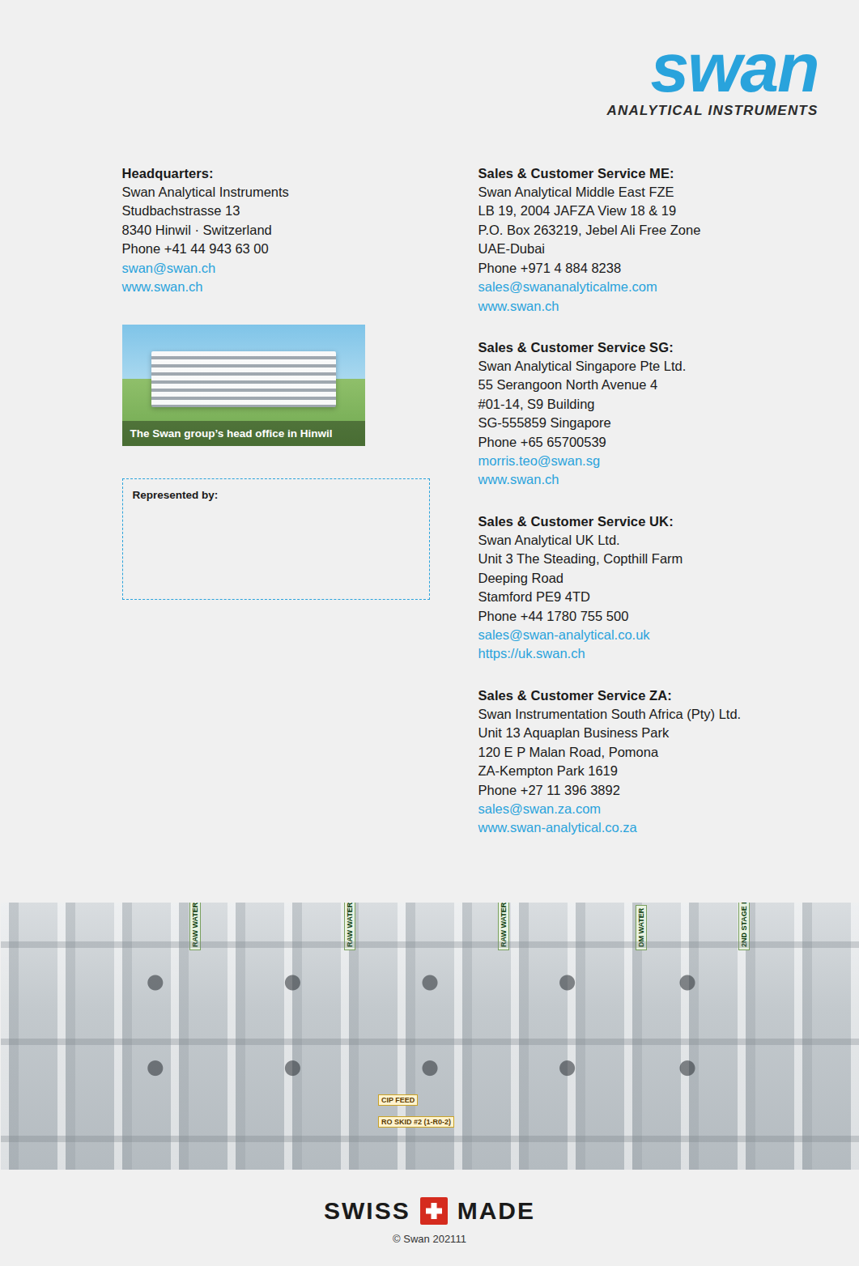swan ANALYTICAL INSTRUMENTS
Headquarters:
Swan Analytical Instruments
Studbachstrasse 13
8340 Hinwil · Switzerland
Phone +41 44 943 63 00
swan@swan.ch
www.swan.ch
The Swan group’s head office in Hinwil
Represented by:
Sales & Customer Service ME:
Swan Analytical Middle East FZE
LB 19, 2004 JAFZA View 18 & 19
P.O. Box 263219, Jebel Ali Free Zone
UAE-Dubai
Phone +971 4 884 8238
sales@swananalyticalme.com
www.swan.ch
Sales & Customer Service SG:
Swan Analytical Singapore Pte Ltd.
55 Serangoon North Avenue 4
#01-14, S9 Building
SG-555859 Singapore
Phone +65 65700539
morris.teo@swan.sg
www.swan.ch
Sales & Customer Service UK:
Swan Analytical UK Ltd.
Unit 3 The Steading, Copthill Farm
Deeping Road
Stamford PE9 4TD
Phone +44 1780 755 500
sales@swan-analytical.co.uk
https://uk.swan.ch
Sales & Customer Service ZA:
Swan Instrumentation South Africa (Pty) Ltd.
Unit 13 Aquaplan Business Park
120 E P Malan Road, Pomona
ZA-Kempton Park 1619
Phone +27 11 396 3892
sales@swan.za.com
www.swan-analytical.co.za
RAW WATER RAW WATER RAW WATER DM WATER 2ND STAGE PERMEATE CIP FEED RO SKID #2 (1-R0-2)
SWISS MADE
© Swan 202111